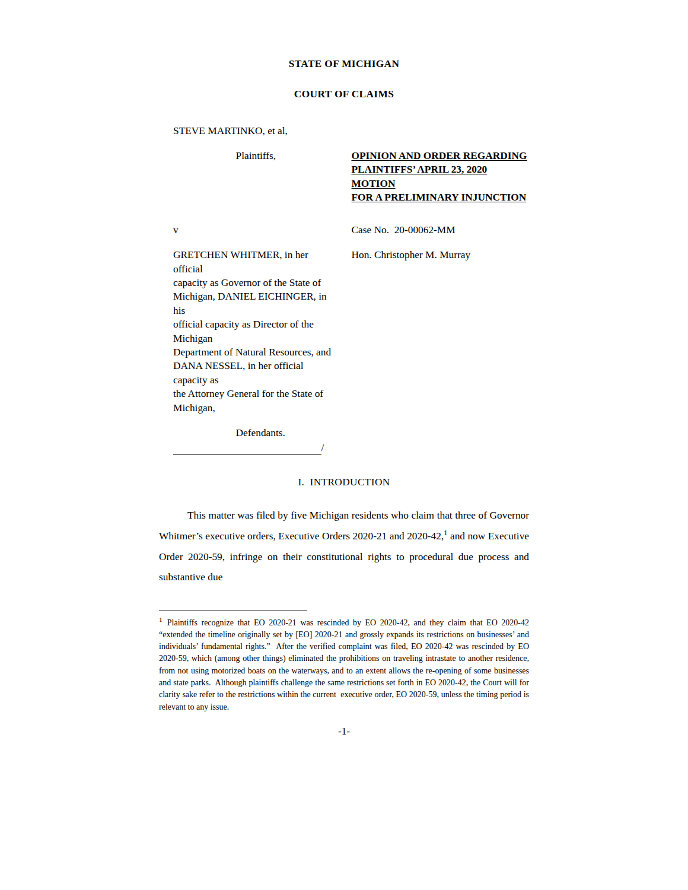STATE OF MICHIGAN COURT OF CLAIMS
| STEVE MARTINKO, et al, | | |
| Plaintiffs, | | OPINION AND ORDER REGARDING PLAINTIFFS’ APRIL 23, 2020 MOTION FOR A PRELIMINARY INJUNCTION |
| v | | Case No. 20-00062-MM |
| GRETCHEN WHITMER, in her official capacity as Governor of the State of Michigan, DANIEL EICHINGER, in his official capacity as Director of the Michigan Department of Natural Resources, and DANA NESSEL, in her official capacity as the Attorney General for the State of Michigan, | | Hon. Christopher M. Murray |
| Defendants. / | | |
I. INTRODUCTION
This matter was filed by five Michigan residents who claim that three of Governor Whitmer’s executive orders, Executive Orders 2020-21 and 2020-42,1 and now Executive Order 2020-59, infringe on their constitutional rights to procedural due process and substantive due
1 Plaintiffs recognize that EO 2020-21 was rescinded by EO 2020-42, and they claim that EO 2020-42 “extended the timeline originally set by [EO] 2020-21 and grossly expands its restrictions on businesses’ and individuals’ fundamental rights.” After the verified complaint was filed, EO 2020-42 was rescinded by EO 2020-59, which (among other things) eliminated the prohibitions on traveling intrastate to another residence, from not using motorized boats on the waterways, and to an extent allows the re-opening of some businesses and state parks. Although plaintiffs challenge the same restrictions set forth in EO 2020-42, the Court will for clarity sake refer to the restrictions within the current executive order, EO 2020-59, unless the timing period is relevant to any issue.
-1-